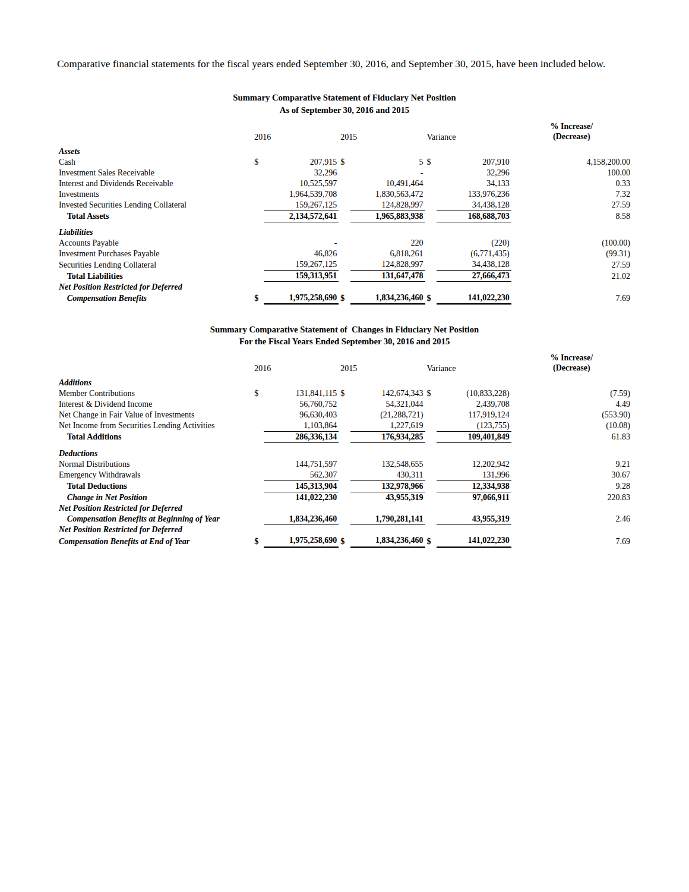Comparative financial statements for the fiscal years ended September 30, 2016, and September 30, 2015, have been included below.
Summary Comparative Statement of Fiduciary Net Position
As of September 30, 2016 and 2015
| | 2016 | 2015 | Variance | % Increase/ (Decrease) |
| Assets | |
| Cash | $ | 207,915 | $ | 5 | $ | 207,910 | 4,158,200.00 |
| Investment Sales Receivable | | 32,296 | | - | | 32,296 | 100.00 |
| Interest and Dividends Receivable | | 10,525,597 | | 10,491,464 | | 34,133 | 0.33 |
| Investments | | 1,964,539,708 | | 1,830,563,472 | | 133,976,236 | 7.32 |
| Invested Securities Lending Collateral | | 159,267,125 | | 124,828,997 | | 34,438,128 | 27.59 |
| Total Assets | | 2,134,572,641 | | 1,965,883,938 | | 168,688,703 | 8.58 |
| Liabilities | |
| Accounts Payable | | - | | 220 | | (220) | (100.00) |
| Investment Purchases Payable | | 46,826 | | 6,818,261 | | (6,771,435) | (99.31) |
| Securities Lending Collateral | | 159,267,125 | | 124,828,997 | | 34,438,128 | 27.59 |
| Total Liabilities | | 159,313,951 | | 131,647,478 | | 27,666,473 | 21.02 |
| Net Position Restricted for Deferred | |
| Compensation Benefits | $ | 1,975,258,690 | $ | 1,834,236,460 | $ | 141,022,230 | 7.69 |
Summary Comparative Statement of Changes in Fiduciary Net Position
For the Fiscal Years Ended September 30, 2016 and 2015
| | 2016 | 2015 | Variance | % Increase/ (Decrease) |
| Additions | |
| Member Contributions | $ | 131,841,115 | $ | 142,674,343 | $ | (10,833,228) | (7.59) |
| Interest & Dividend Income | | 56,760,752 | | 54,321,044 | | 2,439,708 | 4.49 |
| Net Change in Fair Value of Investments | | 96,630,403 | | (21,288,721) | | 117,919,124 | (553.90) |
| Net Income from Securities Lending Activities | | 1,103,864 | | 1,227,619 | | (123,755) | (10.08) |
| Total Additions | | 286,336,134 | | 176,934,285 | | 109,401,849 | 61.83 |
| Deductions | |
| Normal Distributions | | 144,751,597 | | 132,548,655 | | 12,202,942 | 9.21 |
| Emergency Withdrawals | | 562,307 | | 430,311 | | 131,996 | 30.67 |
| Total Deductions | | 145,313,904 | | 132,978,966 | | 12,334,938 | 9.28 |
| Change in Net Position | | 141,022,230 | | 43,955,319 | | 97,066,911 | 220.83 |
| Net Position Restricted for Deferred | |
| Compensation Benefits at Beginning of Year | | 1,834,236,460 | | 1,790,281,141 | | 43,955,319 | 2.46 |
| Net Position Restricted for Deferred | |
| Compensation Benefits at End of Year | $ | 1,975,258,690 | $ | 1,834,236,460 | $ | 141,022,230 | 7.69 |